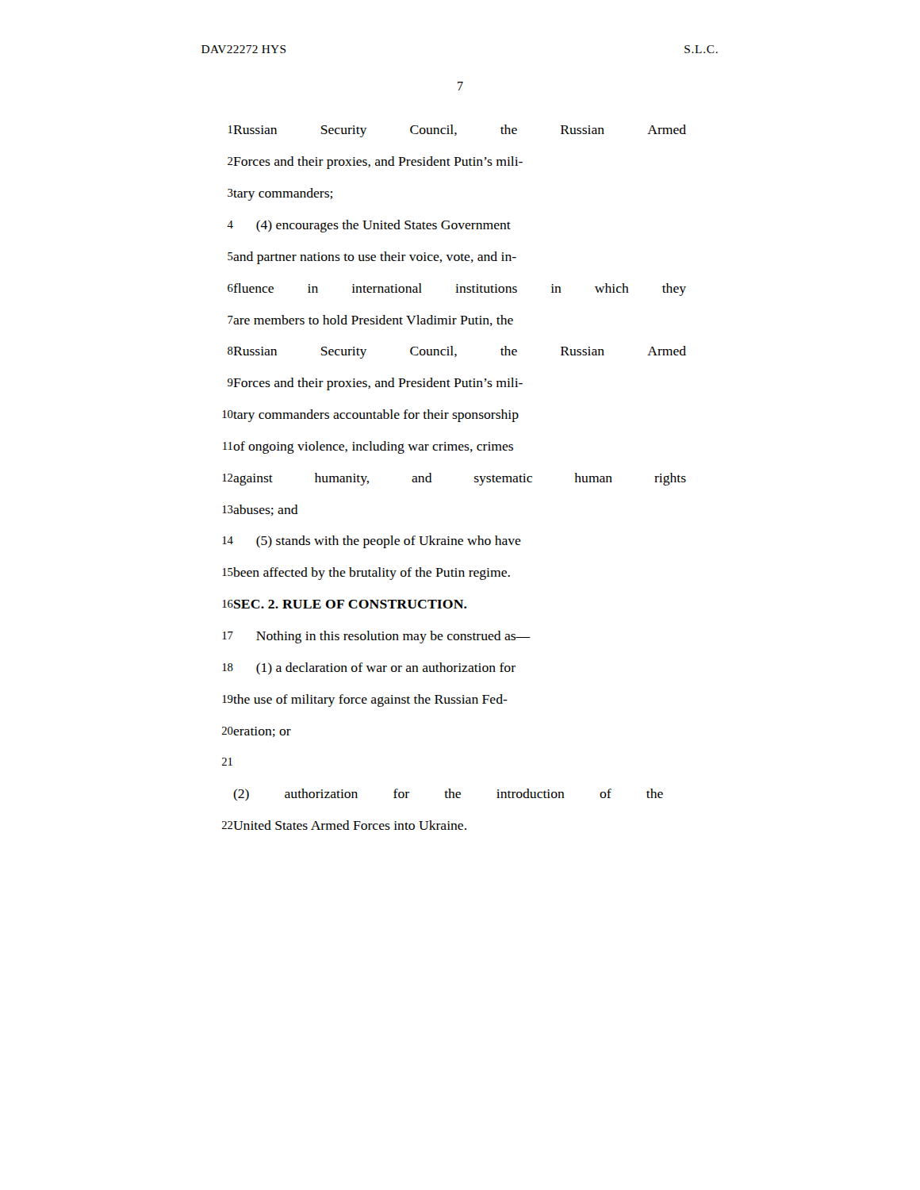DAV22272 HYS S.L.C.
7
| 1 | Russian Security Council, the Russian Armed |
| 2 | Forces and their proxies, and President Putin’s mili- |
| 3 | tary commanders; |
| 4 | (4) encourages the United States Government |
| 5 | and partner nations to use their voice, vote, and in- |
| 6 | fluence in international institutions in which they |
| 7 | are members to hold President Vladimir Putin, the |
| 8 | Russian Security Council, the Russian Armed |
| 9 | Forces and their proxies, and President Putin’s mili- |
| 10 | tary commanders accountable for their sponsorship |
| 11 | of ongoing violence, including war crimes, crimes |
| 12 | against humanity, and systematic human rights |
| 13 | abuses; and |
| 14 | (5) stands with the people of Ukraine who have |
| 15 | been affected by the brutality of the Putin regime. |
| 16 | SEC. 2. RULE OF CONSTRUCTION. |
| 17 | Nothing in this resolution may be construed as— |
| 18 | (1) a declaration of war or an authorization for |
| 19 | the use of military force against the Russian Fed- |
| 20 | eration; or |
| 21 | (2) authorization for the introduction of the |
| 22 | United States Armed Forces into Ukraine. |